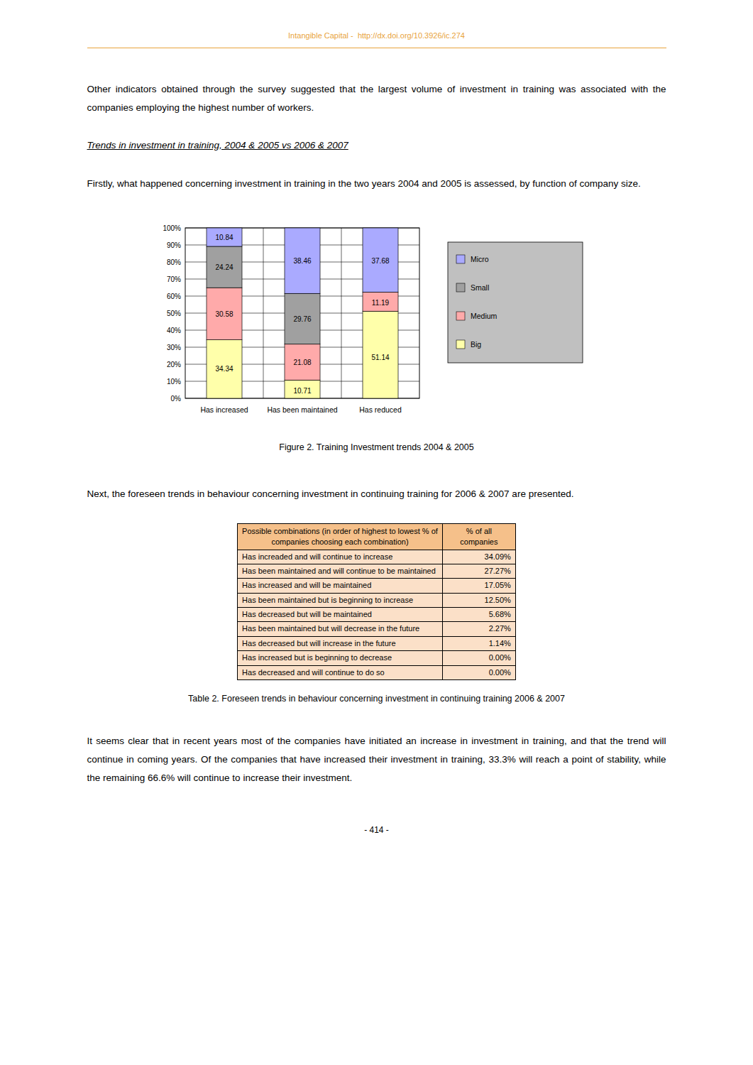Intangible Capital - http://dx.doi.org/10.3926/ic.274
Other indicators obtained through the survey suggested that the largest volume of investment in training was associated with the companies employing the highest number of workers.
Trends in investment in training, 2004 & 2005 vs 2006 & 2007
Firstly, what happened concerning investment in training in the two years 2004 and 2005 is assessed, by function of company size.
100% 90% 80% 70% 60% 50% 40% 30% 20% 10% 0% 34.34 30.58 24.24 10.84 10.71 21.08 29.76 38.46 51.14 11.19 0.0 37.68 Has increased Has been maintained Has reduced Micro Small Medium Big
Figure 2. Training Investment trends 2004 & 2005
Next, the foreseen trends in behaviour concerning investment in continuing training for 2006 & 2007 are presented.
| Possible combinations (in order of highest to lowest % of companies choosing each combination) | % of all companies |
| --- | --- |
| Has increaded and will continue to increase | 34.09% |
| Has been maintained and will continue to be maintained | 27.27% |
| Has increased and will be maintained | 17.05% |
| Has been maintained but is beginning to increase | 12.50% |
| Has decreased but will be maintained | 5.68% |
| Has been maintained but will decrease in the future | 2.27% |
| Has decreased but will increase in the future | 1.14% |
| Has increased but is beginning to decrease | 0.00% |
| Has decreased and will continue to do so | 0.00% |
Table 2. Foreseen trends in behaviour concerning investment in continuing training 2006 & 2007
It seems clear that in recent years most of the companies have initiated an increase in investment in training, and that the trend will continue in coming years. Of the companies that have increased their investment in training, 33.3% will reach a point of stability, while the remaining 66.6% will continue to increase their investment.
- 414 -